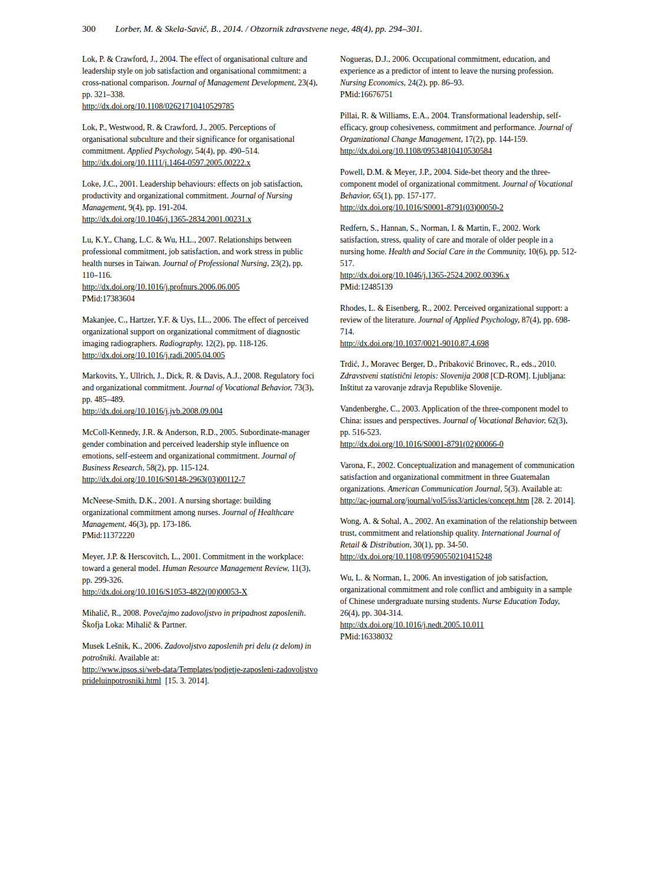300 Lorber, M. & Skela-Savič, B., 2014. / Obzornik zdravstvene nege, 48(4), pp. 294–301.
Lok, P. & Crawford, J., 2004. The effect of organisational culture and leadership style on job satisfaction and organisational commitment: a cross-national comparison. Journal of Management Development, 23(4), pp. 321–338.
http://dx.doi.org/10.1108/02621710410529785
Lok, P., Westwood, R. & Crawford, J., 2005. Perceptions of organisational subculture and their significance for organisational commitment. Applied Psychology, 54(4), pp. 490–514.
http://dx.doi.org/10.1111/j.1464-0597.2005.00222.x
Loke, J.C., 2001. Leadership behaviours: effects on job satisfaction, productivity and organizational commitment. Journal of Nursing Management, 9(4), pp. 191-204.
http://dx.doi.org/10.1046/j.1365-2834.2001.00231.x
Lu, K.Y., Chang, L.C. & Wu, H.L., 2007. Relationships between professional commitment, job satisfaction, and work stress in public health nurses in Taiwan. Journal of Professional Nursing, 23(2), pp. 110–116.
http://dx.doi.org/10.1016/j.profnurs.2006.06.005
PMid:17383604
Makanjee, C., Hartzer, Y.F. & Uys, I.L., 2006. The effect of perceived organizational support on organizational commitment of diagnostic imaging radiographers. Radiography, 12(2), pp. 118-126.
http://dx.doi.org/10.1016/j.radi.2005.04.005
Markovits, Y., Ullrich, J., Dick, R. & Davis, A.J., 2008. Regulatory foci and organizational commitment. Journal of Vocational Behavior, 73(3), pp. 485–489.
http://dx.doi.org/10.1016/j.jvb.2008.09.004
McColl-Kennedy, J.R. & Anderson, R.D., 2005. Subordinate-manager gender combination and perceived leadership style influence on emotions, self-esteem and organizational commitment. Journal of Business Research, 58(2), pp. 115-124.
http://dx.doi.org/10.1016/S0148-2963(03)00112-7
McNeese-Smith, D.K., 2001. A nursing shortage: building organizational commitment among nurses. Journal of Healthcare Management, 46(3), pp. 173-186.
PMid:11372220
Meyer, J.P. & Herscovitch, L., 2001. Commitment in the workplace: toward a general model. Human Resource Management Review, 11(3), pp. 299-326.
http://dx.doi.org/10.1016/S1053-4822(00)00053-X
Mihalič, R., 2008. Povečajmo zadovoljstvo in pripadnost zaposlenih. Škofja Loka: Mihalič & Partner.
Musek Lešnik, K., 2006. Zadovoljstvo zaposlenih pri delu (z delom) in potrošniki. Available at:
http://www.ipsos.si/web-data/Templates/podjetje-zaposleni-zadovoljstvoprideluinpotrosniki.html [15. 3. 2014].
Nogueras, D.J., 2006. Occupational commitment, education, and experience as a predictor of intent to leave the nursing profession. Nursing Economics, 24(2), pp. 86–93.
PMid:16676751
Pillai, R. & Williams, E.A., 2004. Transformational leadership, self-efficacy, group cohesiveness, commitment and performance. Journal of Organizational Change Management, 17(2), pp. 144-159.
http://dx.doi.org/10.1108/09534810410530584
Powell, D.M. & Meyer, J.P., 2004. Side-bet theory and the three-component model of organizational commitment. Journal of Vocational Behavior, 65(1), pp. 157-177.
http://dx.doi.org/10.1016/S0001-8791(03)00050-2
Redfern, S., Hannan, S., Norman, I. & Martin, F., 2002. Work satisfaction, stress, quality of care and morale of older people in a nursing home. Health and Social Care in the Community, 10(6), pp. 512-517.
http://dx.doi.org/10.1046/j.1365-2524.2002.00396.x
PMid:12485139
Rhodes, L. & Eisenberg, R., 2002. Perceived organizational support: a review of the literature. Journal of Applied Psychology, 87(4), pp. 698-714.
http://dx.doi.org/10.1037/0021-9010.87.4.698
Trdić, J., Moravec Berger, D., Pribaković Brinovec, R., eds., 2010. Zdravstveni statistični letopis: Slovenija 2008 [CD-ROM]. Ljubljana: Inštitut za varovanje zdravja Republike Slovenije.
Vandenberghe, C., 2003. Application of the three-component model to China: issues and perspectives. Journal of Vocational Behavior, 62(3), pp. 516-523.
http://dx.doi.org/10.1016/S0001-8791(02)00066-0
Varona, F., 2002. Conceptualization and management of communication satisfaction and organizational commitment in three Guatemalan organizations. American Communication Journal, 5(3). Available at:
http://ac-journal.org/journal/vol5/iss3/articles/concept.htm [28. 2. 2014].
Wong, A. & Sohal, A., 2002. An examination of the relationship between trust, commitment and relationship quality. International Journal of Retail & Distribution, 30(1), pp. 34-50.
http://dx.doi.org/10.1108/09590550210415248
Wu, L. & Norman, I., 2006. An investigation of job satisfaction, organizational commitment and role conflict and ambiguity in a sample of Chinese undergraduate nursing students. Nurse Education Today, 26(4), pp. 304-314.
http://dx.doi.org/10.1016/j.nedt.2005.10.011
PMid:16338032